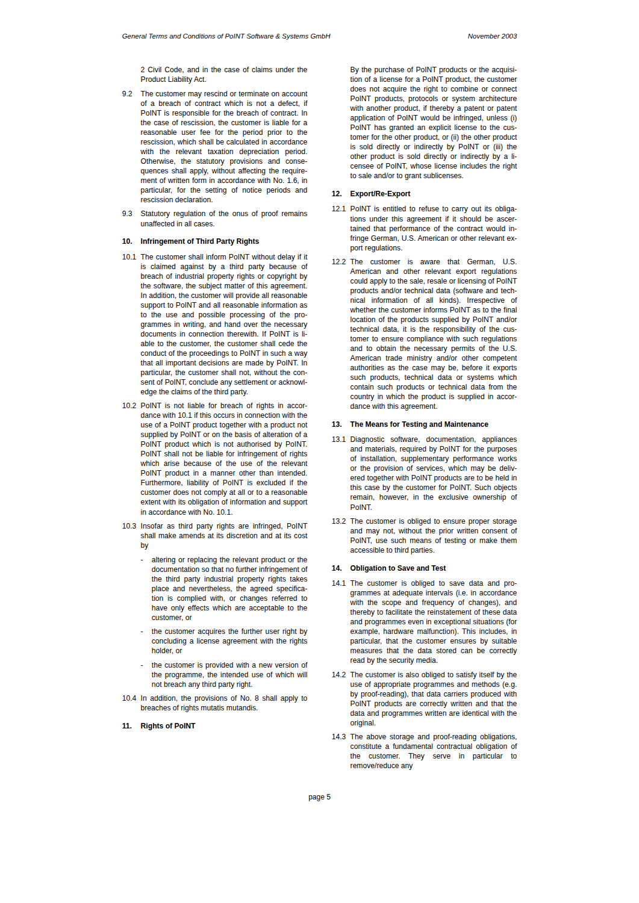General Terms and Conditions of PoINT Software & Systems GmbH
November 2003
2 Civil Code, and in the case of claims under the Product Liability Act.
9.2
The customer may rescind or terminate on account of a breach of contract which is not a defect, if PoINT is responsible for the breach of contract. In the case of rescission, the customer is liable for a reasonable user fee for the period prior to the rescission, which shall be calculated in accordance with the relevant taxation depreciation period. Otherwise, the statutory provisions and consequences shall apply, without affecting the requirement of written form in accordance with No. 1.6, in particular, for the setting of notice periods and rescission declaration.
9.3
Statutory regulation of the onus of proof remains unaffected in all cases.
10.
Infringement of Third Party Rights
10.1
The customer shall inform PoINT without delay if it is claimed against by a third party because of breach of industrial property rights or copyright by the software, the subject matter of this agreement. In addition, the customer will provide all reasonable support to PoINT and all reasonable information as to the use and possible processing of the programmes in writing, and hand over the necessary documents in connection therewith. If PoINT is liable to the customer, the customer shall cede the conduct of the proceedings to PoINT in such a way that all important decisions are made by PoINT. In particular, the customer shall not, without the consent of PoINT, conclude any settlement or acknowledge the claims of the third party.
10.2
PoINT is not liable for breach of rights in accordance with 10.1 if this occurs in connection with the use of a PoINT product together with a product not supplied by PoINT or on the basis of alteration of a PoINT product which is not authorised by PoINT. PoINT shall not be liable for infringement of rights which arise because of the use of the relevant PoINT product in a manner other than intended. Furthermore, liability of PoINT is excluded if the customer does not comply at all or to a reasonable extent with its obligation of information and support in accordance with No. 10.1.
10.3
Insofar as third party rights are infringed, PoINT shall make amends at its discretion and at its cost by
-
altering or replacing the relevant product or the documentation so that no further infringement of the third party industrial property rights takes place and nevertheless, the agreed specification is complied with, or changes referred to have only effects which are acceptable to the customer, or
-
the customer acquires the further user right by concluding a license agreement with the rights holder, or
-
the customer is provided with a new version of the programme, the intended use of which will not breach any third party right.
10.4
In addition, the provisions of No. 8 shall apply to breaches of rights mutatis mutandis.
11.
Rights of PoINT
By the purchase of PoINT products or the acquisition of a license for a PoINT product, the customer does not acquire the right to combine or connect PoINT products, protocols or system architecture with another product, if thereby a patent or patent application of PoINT would be infringed, unless (i) PoINT has granted an explicit license to the customer for the other product, or (ii) the other product is sold directly or indirectly by PoINT or (iii) the other product is sold directly or indirectly by a licensee of PoINT, whose license includes the right to sale and/or to grant sublicenses.
12.
Export/Re-Export
12.1
PoINT is entitled to refuse to carry out its obligations under this agreement if it should be ascertained that performance of the contract would infringe German, U.S. American or other relevant export regulations.
12.2
The customer is aware that German, U.S. American and other relevant export regulations could apply to the sale, resale or licensing of PoINT products and/or technical data (software and technical information of all kinds). Irrespective of whether the customer informs PoINT as to the final location of the products supplied by PoINT and/or technical data, it is the responsibility of the customer to ensure compliance with such regulations and to obtain the necessary permits of the U.S. American trade ministry and/or other competent authorities as the case may be, before it exports such products, technical data or systems which contain such products or technical data from the country in which the product is supplied in accordance with this agreement.
13.
The Means for Testing and Maintenance
13.1
Diagnostic software, documentation, appliances and materials, required by PoINT for the purposes of installation, supplementary performance works or the provision of services, which may be delivered together with PoINT products are to be held in this case by the customer for PoINT. Such objects remain, however, in the exclusive ownership of PoINT.
13.2
The customer is obliged to ensure proper storage and may not, without the prior written consent of PoINT, use such means of testing or make them accessible to third parties.
14.
Obligation to Save and Test
14.1
The customer is obliged to save data and programmes at adequate intervals (i.e. in accordance with the scope and frequency of changes), and thereby to facilitate the reinstatement of these data and programmes even in exceptional situations (for example, hardware malfunction). This includes, in particular, that the customer ensures by suitable measures that the data stored can be correctly read by the security media.
14.2
The customer is also obliged to satisfy itself by the use of appropriate programmes and methods (e.g. by proof-reading), that data carriers produced with PoINT products are correctly written and that the data and programmes written are identical with the original.
14.3
The above storage and proof-reading obligations, constitute a fundamental contractual obligation of the customer. They serve in particular to remove/reduce any
page 5